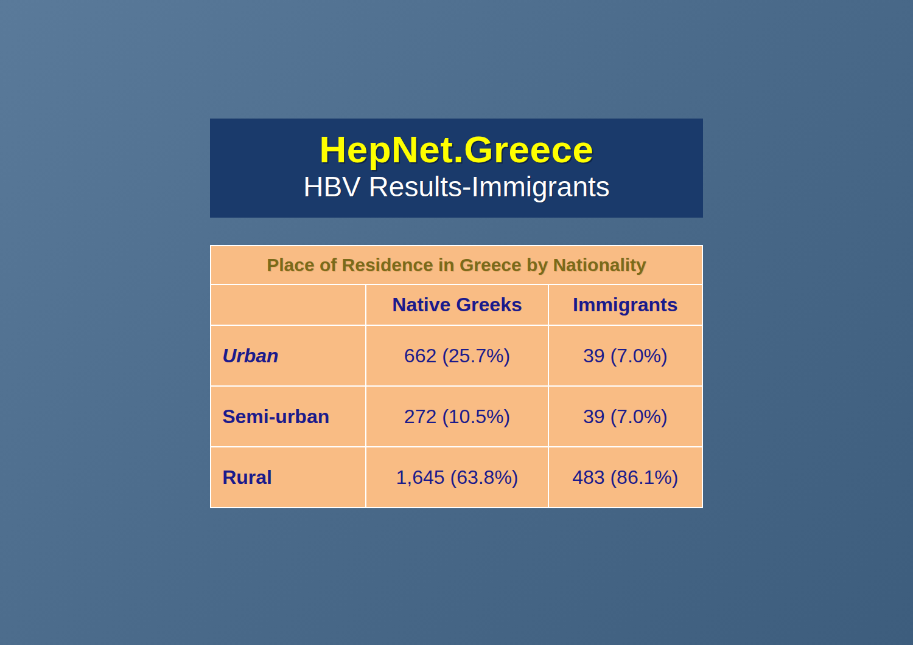HepNet.Greece
HBV Results-Immigrants
Place of Residence in Greece by Nationality
| | Native Greeks | Immigrants |
| --- | --- | --- |
| Urban | 662 (25.7%) | 39 (7.0%) |
| Semi-urban | 272 (10.5%) | 39 (7.0%) |
| Rural | 1,645 (63.8%) | 483 (86.1%) |